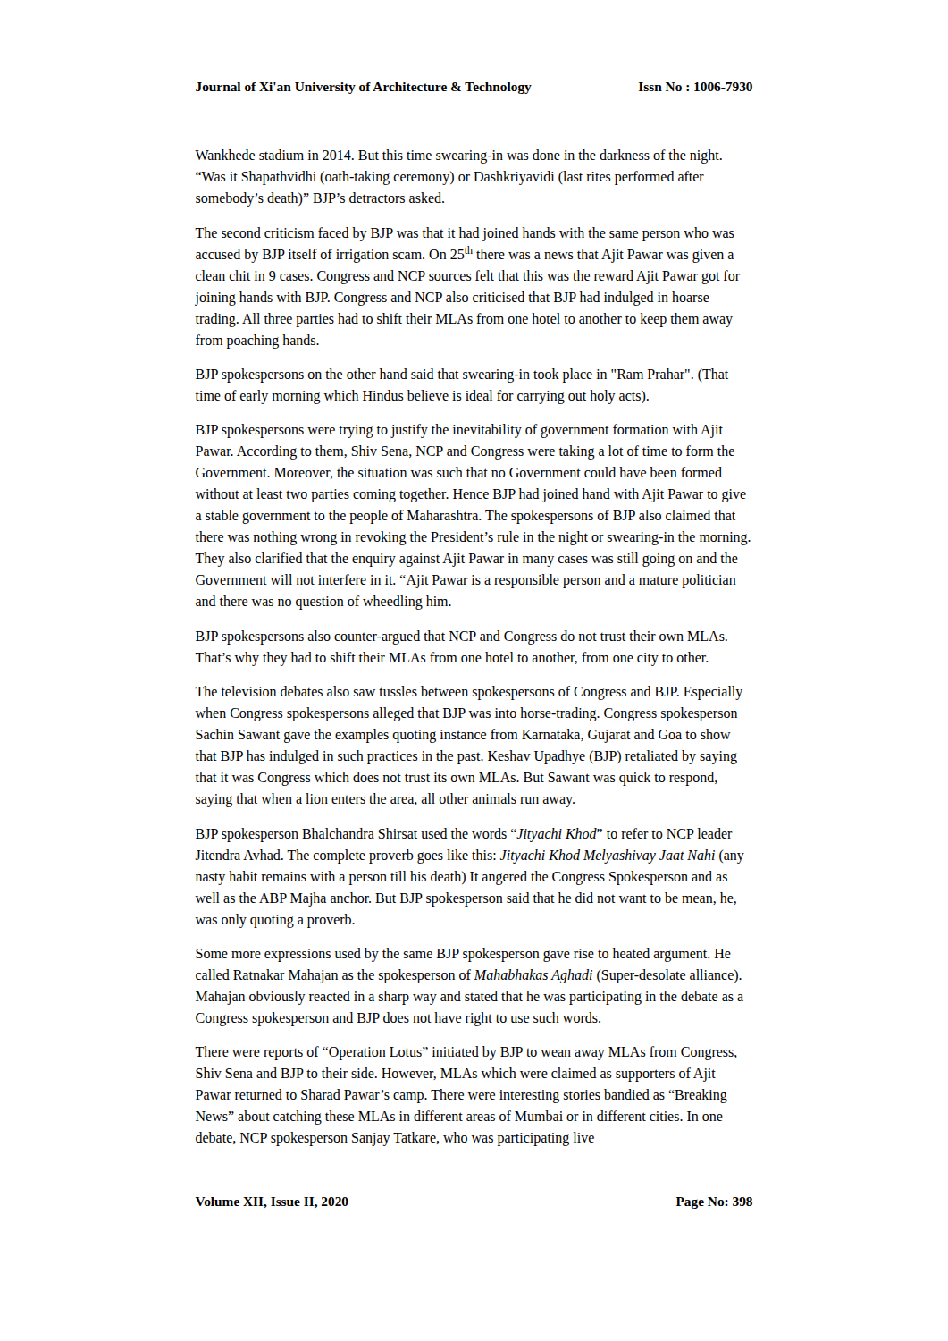Journal of Xi'an University of Architecture & Technology
Issn No : 1006-7930
Wankhede stadium in 2014. But this time swearing-in was done in the darkness of the night. “Was it Shapathvidhi (oath-taking ceremony) or Dashkriyavidi (last rites performed after somebody’s death)” BJP’s detractors asked.
The second criticism faced by BJP was that it had joined hands with the same person who was accused by BJP itself of irrigation scam. On 25th there was a news that Ajit Pawar was given a clean chit in 9 cases. Congress and NCP sources felt that this was the reward Ajit Pawar got for joining hands with BJP. Congress and NCP also criticised that BJP had indulged in hoarse trading. All three parties had to shift their MLAs from one hotel to another to keep them away from poaching hands.
BJP spokespersons on the other hand said that swearing-in took place in "Ram Prahar". (That time of early morning which Hindus believe is ideal for carrying out holy acts).
BJP spokespersons were trying to justify the inevitability of government formation with Ajit Pawar. According to them, Shiv Sena, NCP and Congress were taking a lot of time to form the Government. Moreover, the situation was such that no Government could have been formed without at least two parties coming together. Hence BJP had joined hand with Ajit Pawar to give a stable government to the people of Maharashtra. The spokespersons of BJP also claimed that there was nothing wrong in revoking the President’s rule in the night or swearing-in the morning. They also clarified that the enquiry against Ajit Pawar in many cases was still going on and the Government will not interfere in it. “Ajit Pawar is a responsible person and a mature politician and there was no question of wheedling him.
BJP spokespersons also counter-argued that NCP and Congress do not trust their own MLAs. That’s why they had to shift their MLAs from one hotel to another, from one city to other.
The television debates also saw tussles between spokespersons of Congress and BJP. Especially when Congress spokespersons alleged that BJP was into horse-trading. Congress spokesperson Sachin Sawant gave the examples quoting instance from Karnataka, Gujarat and Goa to show that BJP has indulged in such practices in the past. Keshav Upadhye (BJP) retaliated by saying that it was Congress which does not trust its own MLAs. But Sawant was quick to respond, saying that when a lion enters the area, all other animals run away.
BJP spokesperson Bhalchandra Shirsat used the words “Jityachi Khod” to refer to NCP leader Jitendra Avhad. The complete proverb goes like this: Jityachi Khod Melyashivay Jaat Nahi (any nasty habit remains with a person till his death) It angered the Congress Spokesperson and as well as the ABP Majha anchor. But BJP spokesperson said that he did not want to be mean, he, was only quoting a proverb.
Some more expressions used by the same BJP spokesperson gave rise to heated argument. He called Ratnakar Mahajan as the spokesperson of Mahabhakas Aghadi (Super-desolate alliance). Mahajan obviously reacted in a sharp way and stated that he was participating in the debate as a Congress spokesperson and BJP does not have right to use such words.
There were reports of “Operation Lotus” initiated by BJP to wean away MLAs from Congress, Shiv Sena and BJP to their side. However, MLAs which were claimed as supporters of Ajit Pawar returned to Sharad Pawar’s camp. There were interesting stories bandied as “Breaking News” about catching these MLAs in different areas of Mumbai or in different cities. In one debate, NCP spokesperson Sanjay Tatkare, who was participating live
Volume XII, Issue II, 2020
Page No: 398